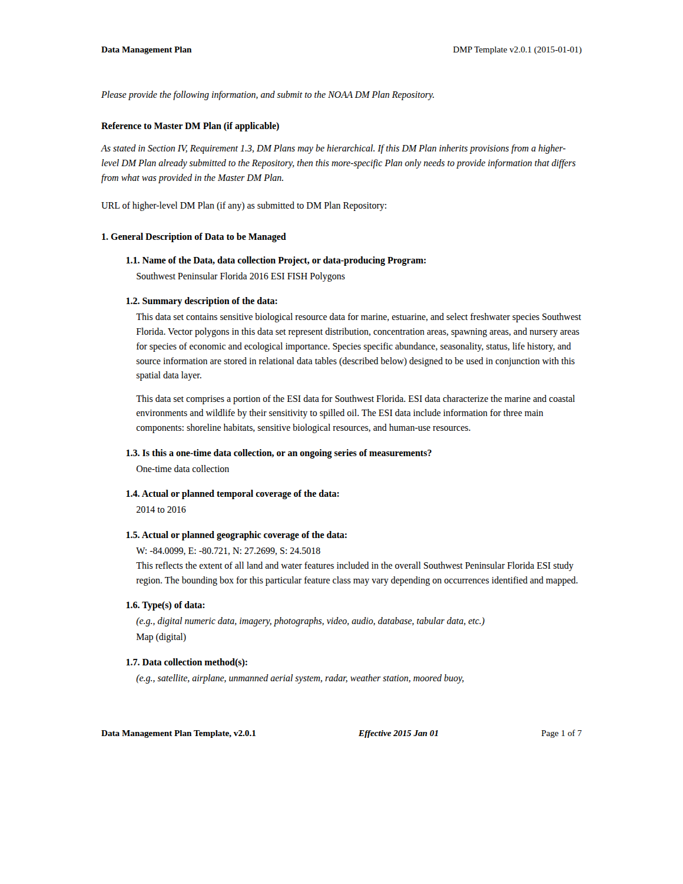Data Management Plan DMP Template v2.0.1 (2015-01-01)
Please provide the following information, and submit to the NOAA DM Plan Repository.
Reference to Master DM Plan (if applicable)
As stated in Section IV, Requirement 1.3, DM Plans may be hierarchical. If this DM Plan inherits provisions from a higher-level DM Plan already submitted to the Repository, then this more-specific Plan only needs to provide information that differs from what was provided in the Master DM Plan.
URL of higher-level DM Plan (if any) as submitted to DM Plan Repository:
General Description of Data to be Managed
Name of the Data, data collection Project, or data-producing Program: Southwest Peninsular Florida 2016 ESI FISH Polygons
Summary description of the data:
This data set contains sensitive biological resource data for marine, estuarine, and select freshwater species Southwest Florida. Vector polygons in this data set represent distribution, concentration areas, spawning areas, and nursery areas for species of economic and ecological importance. Species specific abundance, seasonality, status, life history, and source information are stored in relational data tables (described below) designed to be used in conjunction with this spatial data layer.
This data set comprises a portion of the ESI data for Southwest Florida. ESI data characterize the marine and coastal environments and wildlife by their sensitivity to spilled oil. The ESI data include information for three main components: shoreline habitats, sensitive biological resources, and human-use resources.
Is this a one-time data collection, or an ongoing series of measurements? One-time data collection
Actual or planned temporal coverage of the data: 2014 to 2016
Actual or planned geographic coverage of the data:
W: -84.0099, E: -80.721, N: 27.2699, S: 24.5018
This reflects the extent of all land and water features included in the overall Southwest Peninsular Florida ESI study region. The bounding box for this particular feature class may vary depending on occurrences identified and mapped.
Type(s) of data: (e.g., digital numeric data, imagery, photographs, video, audio, database, tabular data, etc.) Map (digital)
Data collection method(s): (e.g., satellite, airplane, unmanned aerial system, radar, weather station, moored buoy,
Data Management Plan Template, v2.0.1 Effective 2015 Jan 01 Page 1 of 7